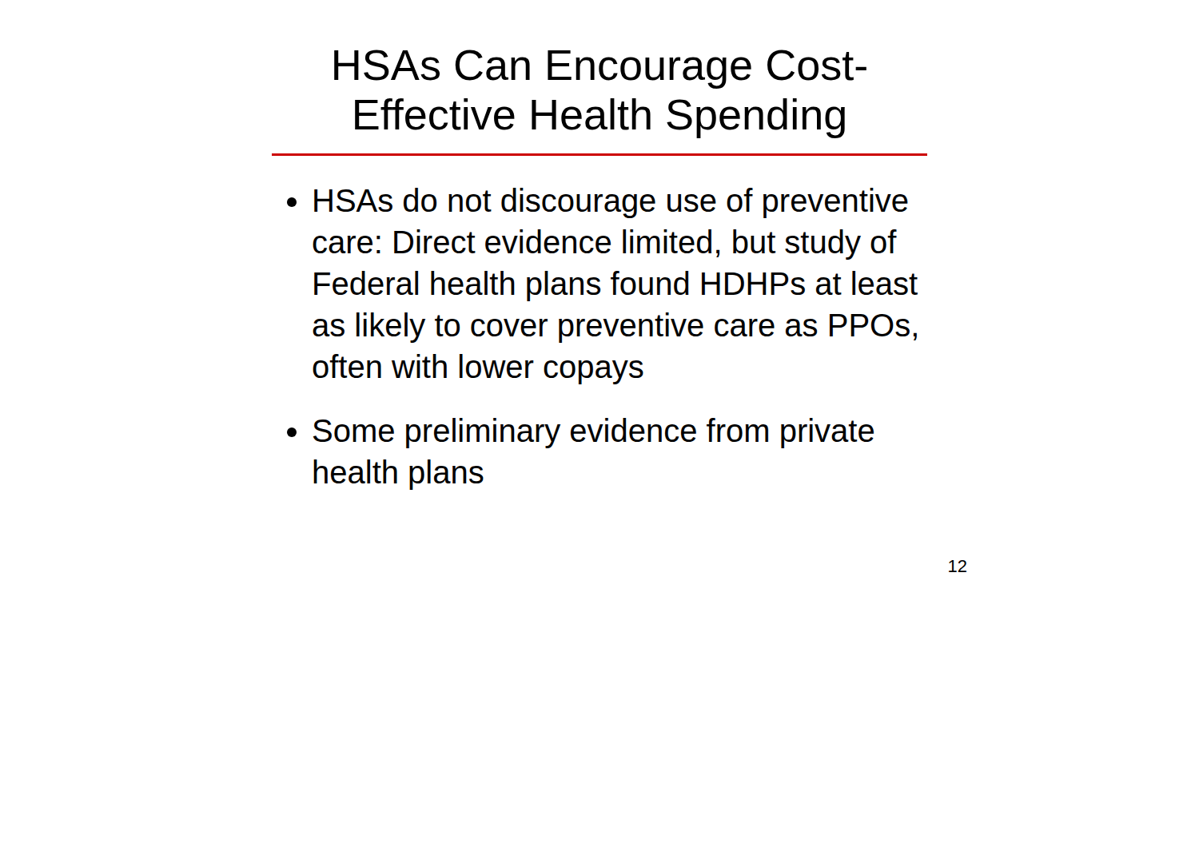HSAs Can Encourage Cost-Effective Health Spending
HSAs do not discourage use of preventive care: Direct evidence limited, but study of Federal health plans found HDHPs at least as likely to cover preventive care as PPOs, often with lower copays
Some preliminary evidence from private health plans
12